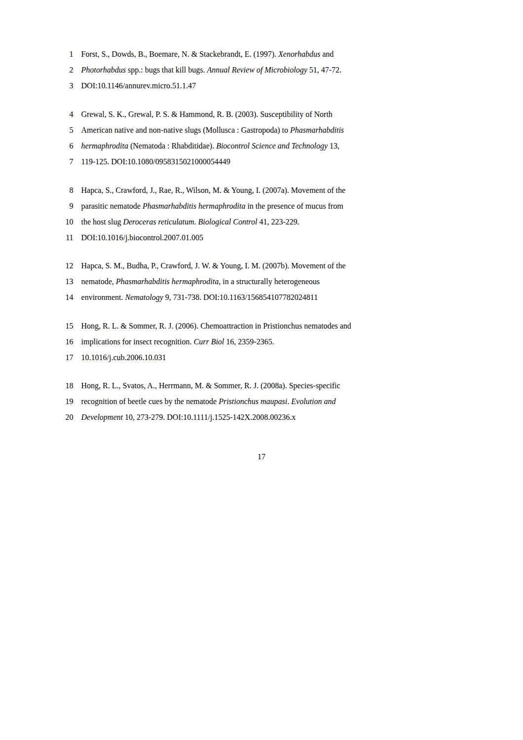Forst, S., Dowds, B., Boemare, N. & Stackebrandt, E. (1997). Xenorhabdus and
Photorhabdus spp.: bugs that kill bugs. Annual Review of Microbiology 51, 47-72.
DOI:10.1146/annurev.micro.51.1.47
Grewal, S. K., Grewal, P. S. & Hammond, R. B. (2003). Susceptibility of North
American native and non-native slugs (Mollusca : Gastropoda) to Phasmarhabditis
hermaphrodita (Nematoda : Rhabditidae). Biocontrol Science and Technology 13,
119-125. DOI:10.1080/0958315021000054449
Hapca, S., Crawford, J., Rae, R., Wilson, M. & Young, I. (2007a). Movement of the
parasitic nematode Phasmarhabditis hermaphrodita in the presence of mucus from
the host slug Deroceras reticulatum. Biological Control 41, 223-229.
DOI:10.1016/j.biocontrol.2007.01.005
Hapca, S. M., Budha, P., Crawford, J. W. & Young, I. M. (2007b). Movement of the
nematode, Phasmarhabditis hermaphrodita, in a structurally heterogeneous
environment. Nematology 9, 731-738. DOI:10.1163/156854107782024811
Hong, R. L. & Sommer, R. J. (2006). Chemoattraction in Pristionchus nematodes and
implications for insect recognition. Curr Biol 16, 2359-2365.
10.1016/j.cub.2006.10.031
Hong, R. L., Svatos, A., Herrmann, M. & Sommer, R. J. (2008a). Species-specific
recognition of beetle cues by the nematode Pristionchus maupasi. Evolution and
Development 10, 273-279. DOI:10.1111/j.1525-142X.2008.00236.x
17